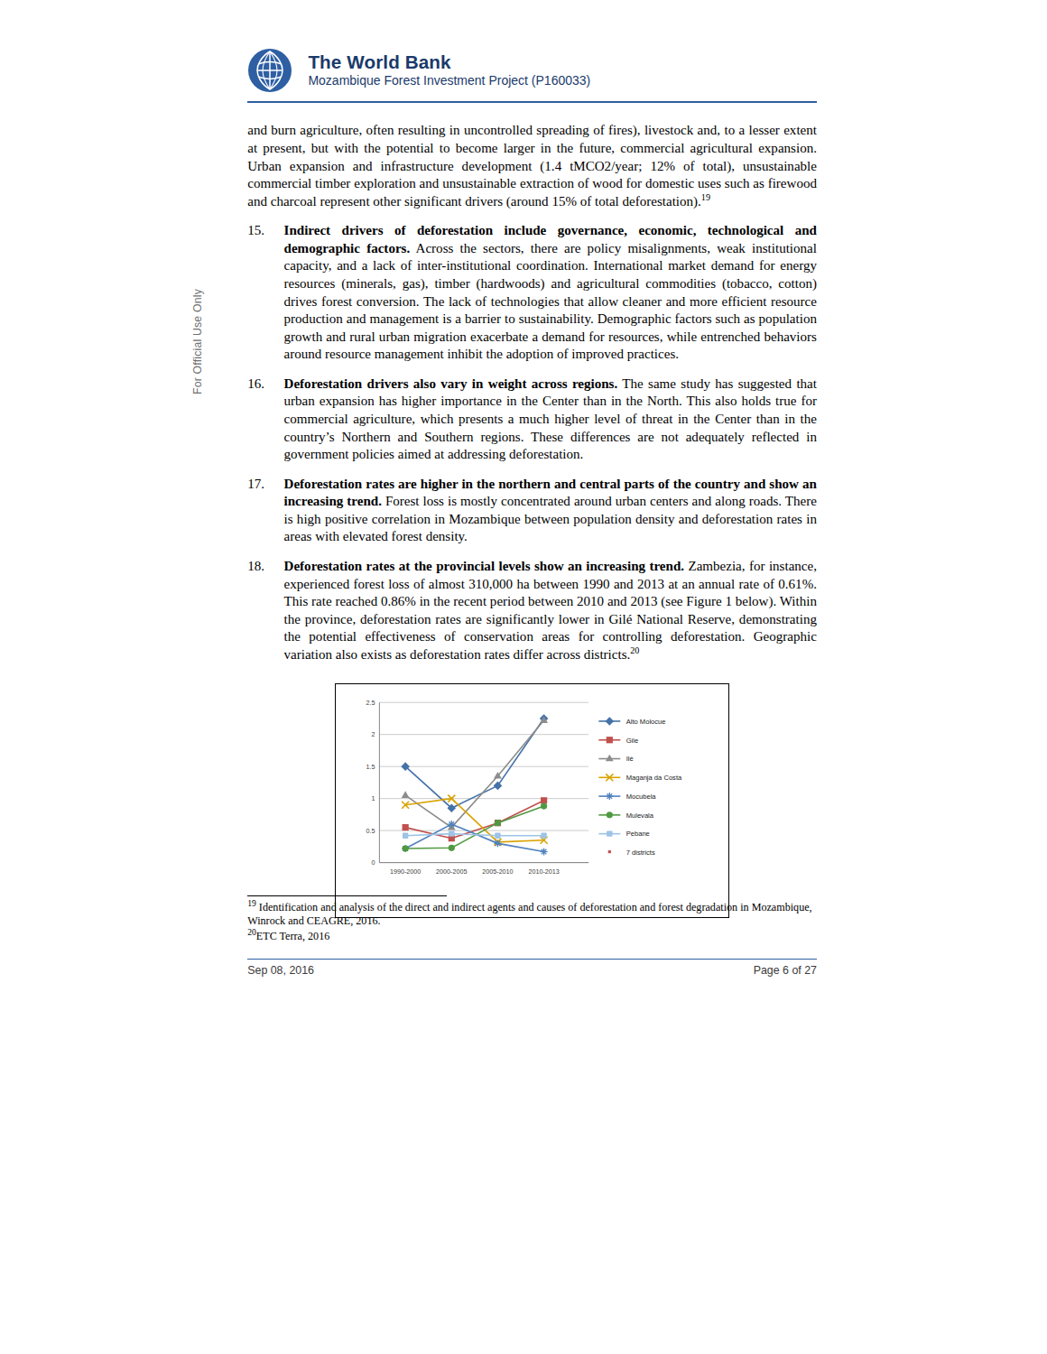The World Bank
Mozambique Forest Investment Project (P160033)
For Official Use Only
and burn agriculture, often resulting in uncontrolled spreading of fires), livestock and, to a lesser extent at present, but with the potential to become larger in the future, commercial agricultural expansion. Urban expansion and infrastructure development (1.4 tMCO2/year; 12% of total), unsustainable commercial timber exploration and unsustainable extraction of wood for domestic uses such as firewood and charcoal represent other significant drivers (around 15% of total deforestation).19
15. Indirect drivers of deforestation include governance, economic, technological and demographic factors. Across the sectors, there are policy misalignments, weak institutional capacity, and a lack of inter-institutional coordination. International market demand for energy resources (minerals, gas), timber (hardwoods) and agricultural commodities (tobacco, cotton) drives forest conversion. The lack of technologies that allow cleaner and more efficient resource production and management is a barrier to sustainability. Demographic factors such as population growth and rural urban migration exacerbate a demand for resources, while entrenched behaviors around resource management inhibit the adoption of improved practices.
16. Deforestation drivers also vary in weight across regions. The same study has suggested that urban expansion has higher importance in the Center than in the North. This also holds true for commercial agriculture, which presents a much higher level of threat in the Center than in the country’s Northern and Southern regions. These differences are not adequately reflected in government policies aimed at addressing deforestation.
17. Deforestation rates are higher in the northern and central parts of the country and show an increasing trend. Forest loss is mostly concentrated around urban centers and along roads. There is high positive correlation in Mozambique between population density and deforestation rates in areas with elevated forest density.
18. Deforestation rates at the provincial levels show an increasing trend. Zambezia, for instance, experienced forest loss of almost 310,000 ha between 1990 and 2013 at an annual rate of 0.61%. This rate reached 0.86% in the recent period between 2010 and 2013 (see Figure 1 below). Within the province, deforestation rates are significantly lower in Gilé National Reserve, demonstrating the potential effectiveness of conservation areas for controlling deforestation. Geographic variation also exists as deforestation rates differ across districts.20
2.5 2 1.5 1 0.5 0 1990-2000 2000-2005 2005-2010 2010-2013 Alto Molocue Gile Ilé Maganja da Costa Mocubela Mulevala Pebane 7 districts
19 Identification and analysis of the direct and indirect agents and causes of deforestation and forest degradation in Mozambique, Winrock and CEAGRE, 2016.
20ETC Terra, 2016
Sep 08, 2016
Page 6 of 27